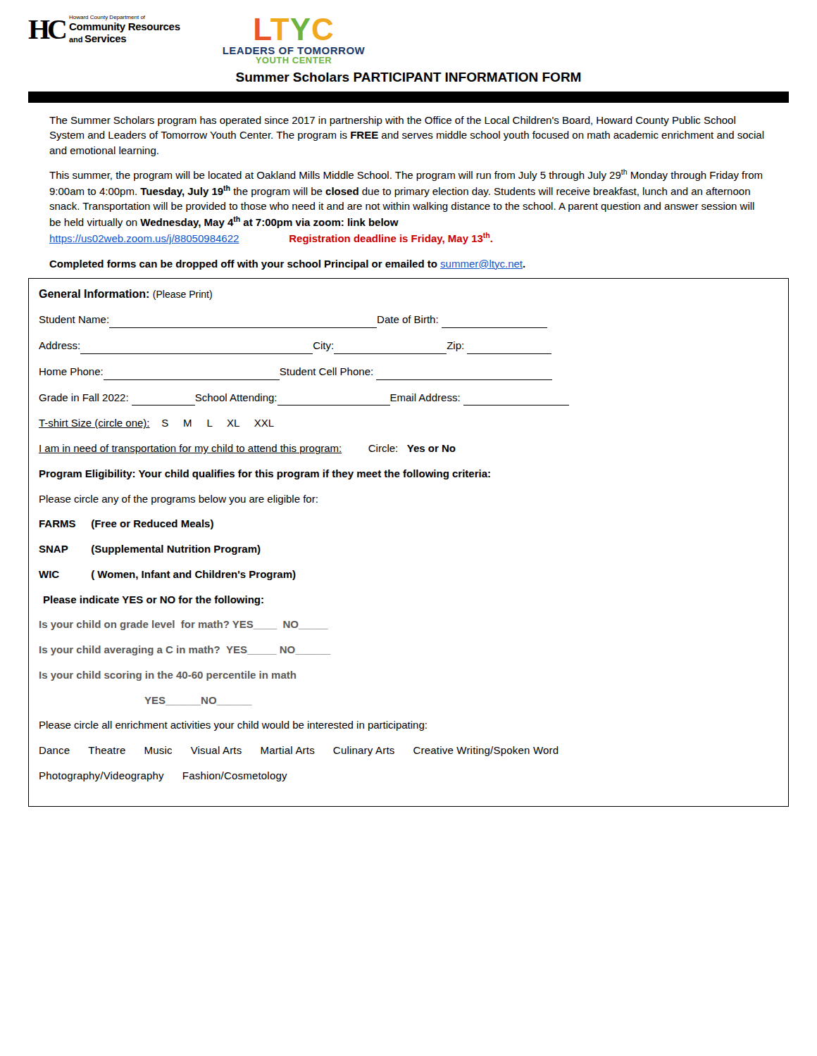HC
Howard County Department of
Community Resources
and Services
LTYC
LEADERS OF TOMORROW
YOUTH CENTER
Summer Scholars PARTICIPANT INFORMATION FORM
The Summer Scholars program has operated since 2017 in partnership with the Office of the Local Children's Board, Howard County Public School System and Leaders of Tomorrow Youth Center. The program is FREE and serves middle school youth focused on math academic enrichment and social and emotional learning.
This summer, the program will be located at Oakland Mills Middle School. The program will run from July 5 through July 29th Monday through Friday from 9:00am to 4:00pm. Tuesday, July 19th the program will be closed due to primary election day. Students will receive breakfast, lunch and an afternoon snack. Transportation will be provided to those who need it and are not within walking distance to the school. A parent question and answer session will be held virtually on Wednesday, May 4th at 7:00pm via zoom: link below
https://us02web.zoom.us/j/88050984622 Registration deadline is Friday, May 13th.
Completed forms can be dropped off with your school Principal or emailed to summer@ltyc.net.
General Information: (Please Print)
Student Name: Date of Birth:
Address: City: Zip:
Home Phone: Student Cell Phone:
Grade in Fall 2022: School Attending: Email Address:
T-shirt Size (circle one): S M L XL XXL
I am in need of transportation for my child to attend this program: Circle: Yes or No
Program Eligibility: Your child qualifies for this program if they meet the following criteria:
Please circle any of the programs below you are eligible for:
FARMS (Free or Reduced Meals)
SNAP (Supplemental Nutrition Program)
WIC ( Women, Infant and Children's Program)
Please indicate YES or NO for the following:
Is your child on grade level for math? YES____ NO_____
Is your child averaging a C in math? YES_____ NO______
Is your child scoring in the 40-60 percentile in math
YES______NO______
Please circle all enrichment activities your child would be interested in participating:
Dance Theatre Music Visual Arts Martial Arts Culinary Arts Creative Writing/Spoken Word
Photography/Videography Fashion/Cosmetology